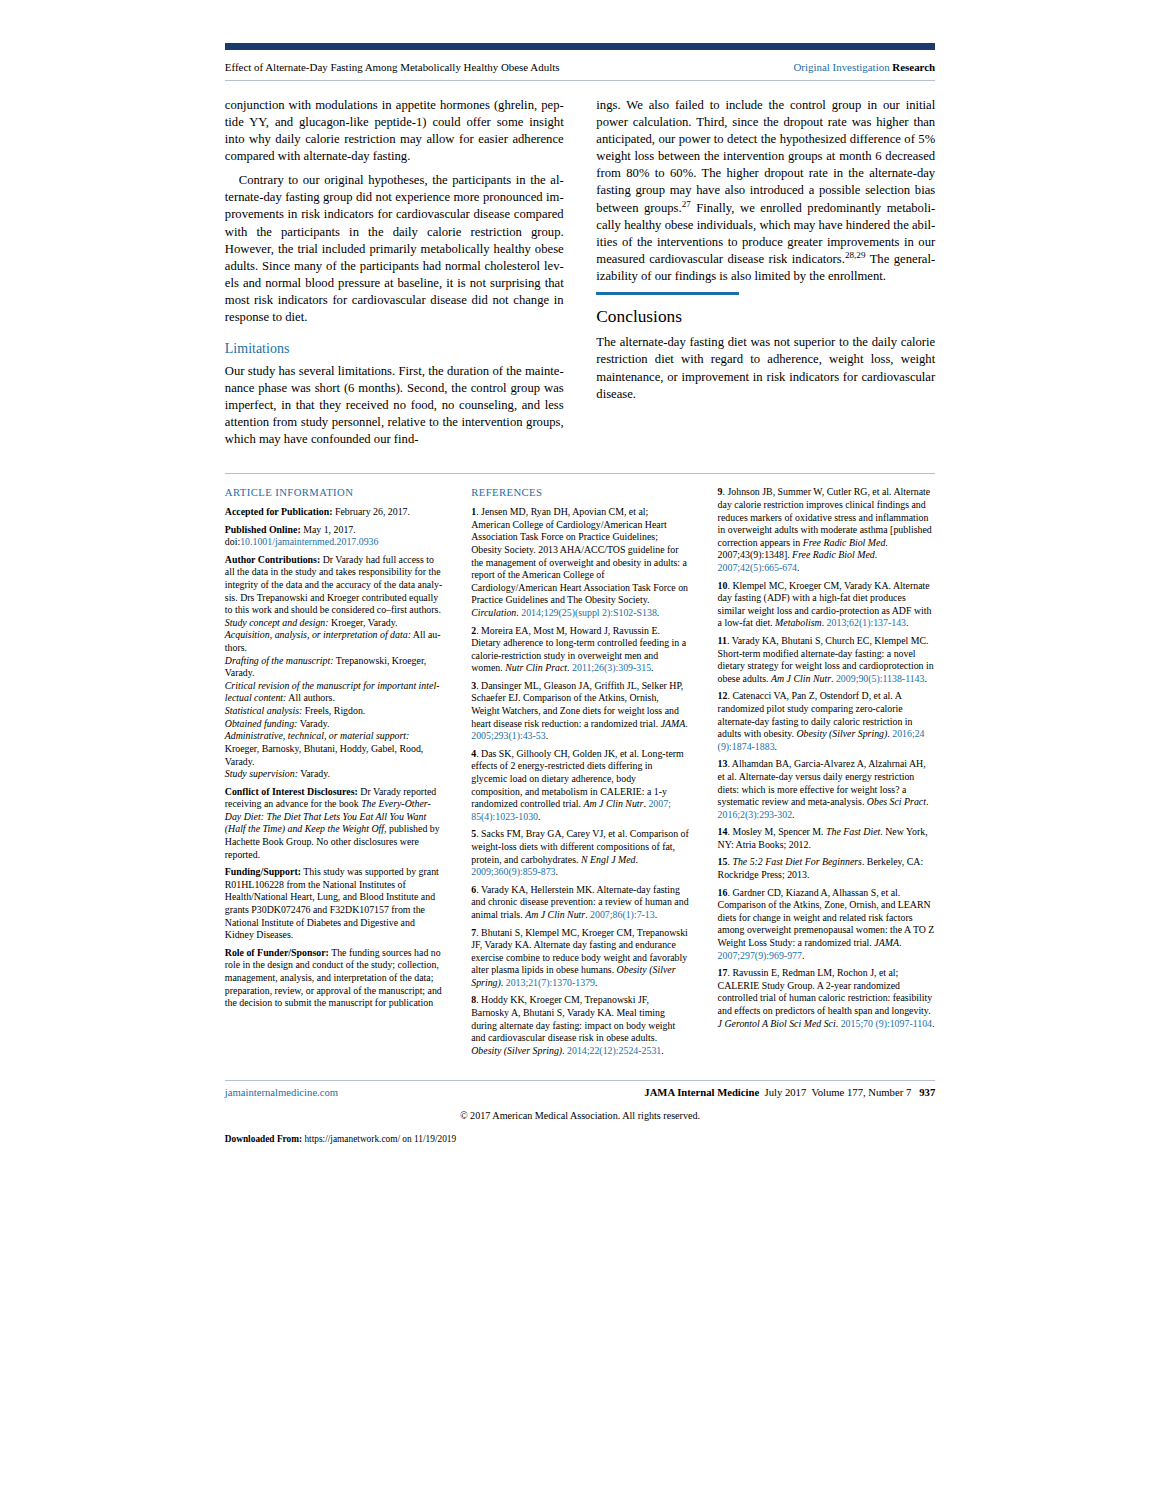Effect of Alternate-Day Fasting Among Metabolically Healthy Obese Adults
Original Investigation Research
conjunction with modulations in appetite hormones (ghrelin, peptide YY, and glucagon-like peptide-1) could offer some insight into why daily calorie restriction may allow for easier adherence compared with alternate-day fasting.
Contrary to our original hypotheses, the participants in the alternate-day fasting group did not experience more pronounced improvements in risk indicators for cardiovascular disease compared with the participants in the daily calorie restriction group. However, the trial included primarily metabolically healthy obese adults. Since many of the participants had normal cholesterol levels and normal blood pressure at baseline, it is not surprising that most risk indicators for cardiovascular disease did not change in response to diet.
Limitations
Our study has several limitations. First, the duration of the maintenance phase was short (6 months). Second, the control group was imperfect, in that they received no food, no counseling, and less attention from study personnel, relative to the intervention groups, which may have confounded our find-
ings. We also failed to include the control group in our initial power calculation. Third, since the dropout rate was higher than anticipated, our power to detect the hypothesized difference of 5% weight loss between the intervention groups at month 6 decreased from 80% to 60%. The higher dropout rate in the alternate-day fasting group may have also introduced a possible selection bias between groups.27 Finally, we enrolled predominantly metabolically healthy obese individuals, which may have hindered the abilities of the interventions to produce greater improvements in our measured cardiovascular disease risk indicators.28,29 The generalizability of our findings is also limited by the enrollment.
Conclusions
The alternate-day fasting diet was not superior to the daily calorie restriction diet with regard to adherence, weight loss, weight maintenance, or improvement in risk indicators for cardiovascular disease.
ARTICLE INFORMATION
Accepted for Publication: February 26, 2017.
Published Online: May 1, 2017.
doi:10.1001/jamainternmed.2017.0936
Author Contributions: Dr Varady had full access to all the data in the study and takes responsibility for the integrity of the data and the accuracy of the data analysis. Drs Trepanowski and Kroeger contributed equally to this work and should be considered co–first authors.
Study concept and design: Kroeger, Varady.
Acquisition, analysis, or interpretation of data: All authors.
Drafting of the manuscript: Trepanowski, Kroeger, Varady.
Critical revision of the manuscript for important intellectual content: All authors.
Statistical analysis: Freels, Rigdon.
Obtained funding: Varady.
Administrative, technical, or material support: Kroeger, Barnosky, Bhutani, Hoddy, Gabel, Rood, Varady.
Study supervision: Varady.
Conflict of Interest Disclosures: Dr Varady reported receiving an advance for the book The Every-Other-Day Diet: The Diet That Lets You Eat All You Want (Half the Time) and Keep the Weight Off, published by Hachette Book Group. No other disclosures were reported.
Funding/Support: This study was supported by grant R01HL106228 from the National Institutes of Health/National Heart, Lung, and Blood Institute and grants P30DK072476 and F32DK107157 from the National Institute of Diabetes and Digestive and Kidney Diseases.
Role of Funder/Sponsor: The funding sources had no role in the design and conduct of the study; collection, management, analysis, and interpretation of the data; preparation, review, or approval of the manuscript; and the decision to submit the manuscript for publication
REFERENCES
1. Jensen MD, Ryan DH, Apovian CM, et al; American College of Cardiology/American Heart Association Task Force on Practice Guidelines; Obesity Society. 2013 AHA/ACC/TOS guideline for the management of overweight and obesity in adults: a report of the American College of Cardiology/American Heart Association Task Force on Practice Guidelines and The Obesity Society. Circulation. 2014;129(25)(suppl 2):S102-S138.
2. Moreira EA, Most M, Howard J, Ravussin E. Dietary adherence to long-term controlled feeding in a calorie-restriction study in overweight men and women. Nutr Clin Pract. 2011;26(3):309-315.
3. Dansinger ML, Gleason JA, Griffith JL, Selker HP, Schaefer EJ. Comparison of the Atkins, Ornish, Weight Watchers, and Zone diets for weight loss and heart disease risk reduction: a randomized trial. JAMA. 2005;293(1):43-53.
4. Das SK, Gilhooly CH, Golden JK, et al. Long-term effects of 2 energy-restricted diets differing in glycemic load on dietary adherence, body composition, and metabolism in CALERIE: a 1-y randomized controlled trial. Am J Clin Nutr. 2007; 85(4):1023-1030.
5. Sacks FM, Bray GA, Carey VJ, et al. Comparison of weight-loss diets with different compositions of fat, protein, and carbohydrates. N Engl J Med. 2009;360(9):859-873.
6. Varady KA, Hellerstein MK. Alternate-day fasting and chronic disease prevention: a review of human and animal trials. Am J Clin Nutr. 2007;86(1):7-13.
7. Bhutani S, Klempel MC, Kroeger CM, Trepanowski JF, Varady KA. Alternate day fasting and endurance exercise combine to reduce body weight and favorably alter plasma lipids in obese humans. Obesity (Silver Spring). 2013;21(7):1370-1379.
8. Hoddy KK, Kroeger CM, Trepanowski JF, Barnosky A, Bhutani S, Varady KA. Meal timing during alternate day fasting: impact on body weight and cardiovascular disease risk in obese adults. Obesity (Silver Spring). 2014;22(12):2524-2531.
9. Johnson JB, Summer W, Cutler RG, et al. Alternate day calorie restriction improves clinical findings and reduces markers of oxidative stress and inflammation in overweight adults with moderate asthma [published correction appears in Free Radic Biol Med. 2007;43(9):1348]. Free Radic Biol Med. 2007;42(5):665-674.
10. Klempel MC, Kroeger CM, Varady KA. Alternate day fasting (ADF) with a high-fat diet produces similar weight loss and cardio-protection as ADF with a low-fat diet. Metabolism. 2013;62(1):137-143.
11. Varady KA, Bhutani S, Church EC, Klempel MC. Short-term modified alternate-day fasting: a novel dietary strategy for weight loss and cardioprotection in obese adults. Am J Clin Nutr. 2009;90(5):1138-1143.
12. Catenacci VA, Pan Z, Ostendorf D, et al. A randomized pilot study comparing zero-calorie alternate-day fasting to daily caloric restriction in adults with obesity. Obesity (Silver Spring). 2016;24 (9):1874-1883.
13. Alhamdan BA, Garcia-Alvarez A, Alzahrnai AH, et al. Alternate-day versus daily energy restriction diets: which is more effective for weight loss? a systematic review and meta-analysis. Obes Sci Pract. 2016;2(3):293-302.
14. Mosley M, Spencer M. The Fast Diet. New York, NY: Atria Books; 2012.
15. The 5:2 Fast Diet For Beginners. Berkeley, CA: Rockridge Press; 2013.
16. Gardner CD, Kiazand A, Alhassan S, et al. Comparison of the Atkins, Zone, Ornish, and LEARN diets for change in weight and related risk factors among overweight premenopausal women: the A TO Z Weight Loss Study: a randomized trial. JAMA. 2007;297(9):969-977.
17. Ravussin E, Redman LM, Rochon J, et al; CALERIE Study Group. A 2-year randomized controlled trial of human caloric restriction: feasibility and effects on predictors of health span and longevity. J Gerontol A Biol Sci Med Sci. 2015;70 (9):1097-1104.
jamainternalmedicine.com
JAMA Internal Medicine July 2017 Volume 177, Number 7 937
© 2017 American Medical Association. All rights reserved.
Downloaded From: https://jamanetwork.com/ on 11/19/2019